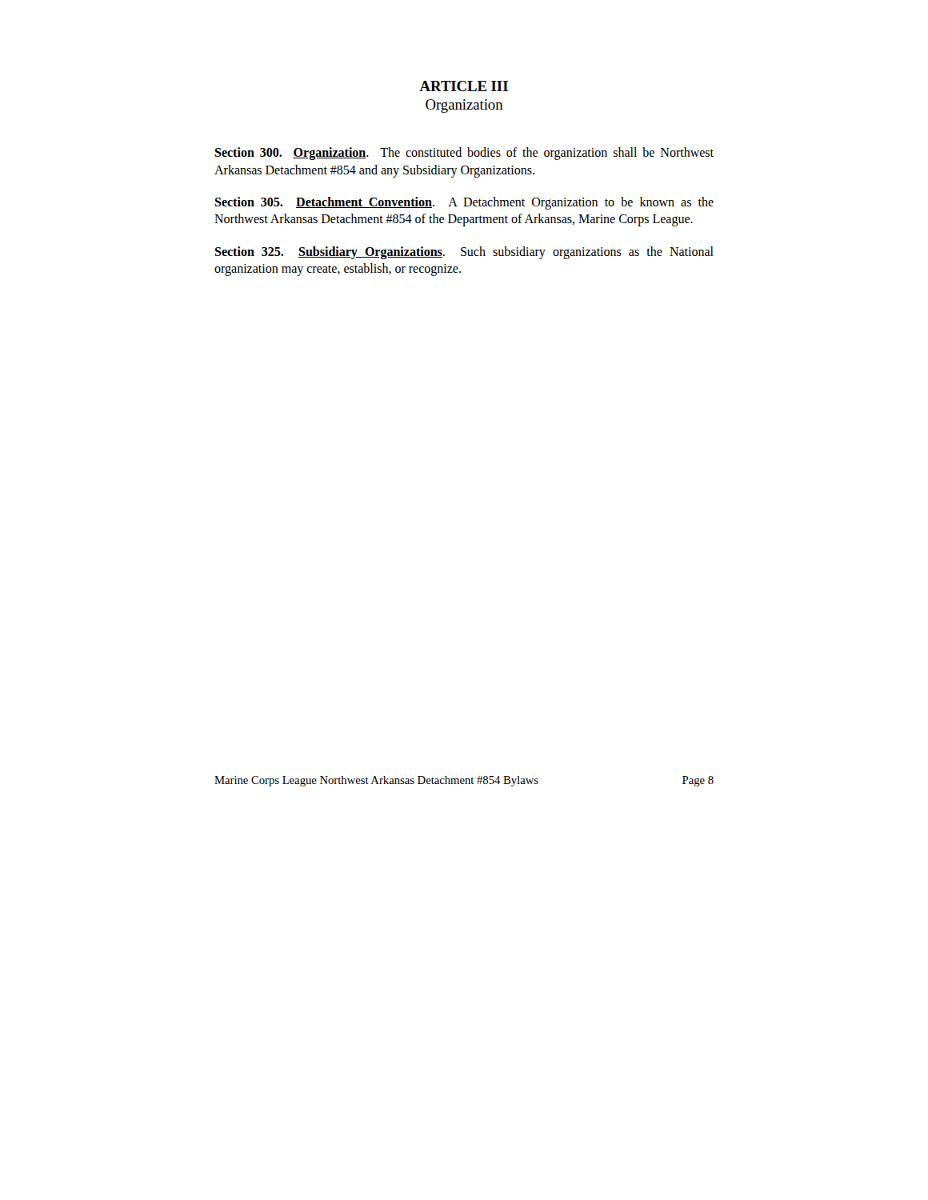ARTICLE III Organization
Section 300. Organization. The constituted bodies of the organization shall be Northwest Arkansas Detachment #854 and any Subsidiary Organizations.
Section 305. Detachment Convention. A Detachment Organization to be known as the Northwest Arkansas Detachment #854 of the Department of Arkansas, Marine Corps League.
Section 325. Subsidiary Organizations. Such subsidiary organizations as the National organization may create, establish, or recognize.
Marine Corps League Northwest Arkansas Detachment #854 Bylaws
Page 8